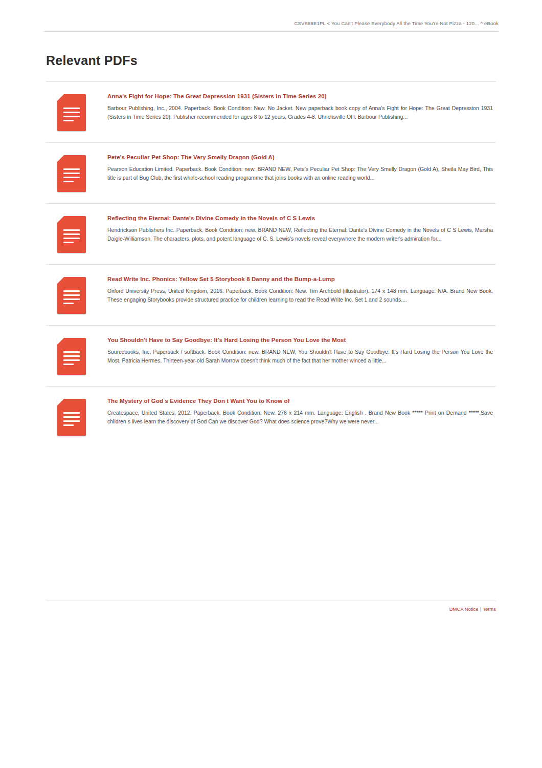CSVS88E1PL < You Can't Please Everybody All the Time You're Not Pizza - 120... ^ eBook
Relevant PDFs
Anna's Fight for Hope: The Great Depression 1931 (Sisters in Time Series 20)
Barbour Publishing, Inc., 2004. Paperback. Book Condition: New. No Jacket. New paperback book copy of Anna's Fight for Hope: The Great Depression 1931 (Sisters in Time Series 20). Publisher recommended for ages 8 to 12 years, Grades 4-8. Uhrichsville OH: Barbour Publishing...
Pete's Peculiar Pet Shop: The Very Smelly Dragon (Gold A)
Pearson Education Limited. Paperback. Book Condition: new. BRAND NEW, Pete's Peculiar Pet Shop: The Very Smelly Dragon (Gold A), Sheila May Bird, This title is part of Bug Club, the first whole-school reading programme that joins books with an online reading world...
Reflecting the Eternal: Dante's Divine Comedy in the Novels of C S Lewis
Hendrickson Publishers Inc. Paperback. Book Condition: new. BRAND NEW, Reflecting the Eternal: Dante's Divine Comedy in the Novels of C S Lewis, Marsha Daigle-Williamson, The characters, plots, and potent language of C. S. Lewis's novels reveal everywhere the modern writer's admiration for...
Read Write Inc. Phonics: Yellow Set 5 Storybook 8 Danny and the Bump-a-Lump
Oxford University Press, United Kingdom, 2016. Paperback. Book Condition: New. Tim Archbold (illustrator). 174 x 148 mm. Language: N/A. Brand New Book. These engaging Storybooks provide structured practice for children learning to read the Read Write Inc. Set 1 and 2 sounds....
You Shouldn't Have to Say Goodbye: It's Hard Losing the Person You Love the Most
Sourcebooks, Inc. Paperback / softback. Book Condition: new. BRAND NEW, You Shouldn't Have to Say Goodbye: It's Hard Losing the Person You Love the Most, Patricia Hermes, Thirteen-year-old Sarah Morrow doesn't think much of the fact that her mother winced a little...
The Mystery of God s Evidence They Don t Want You to Know of
Createspace, United States, 2012. Paperback. Book Condition: New. 276 x 214 mm. Language: English . Brand New Book ***** Print on Demand *****.Save children s lives learn the discovery of God Can we discover God? What does science prove?Why we were never...
DMCA Notice|Terms